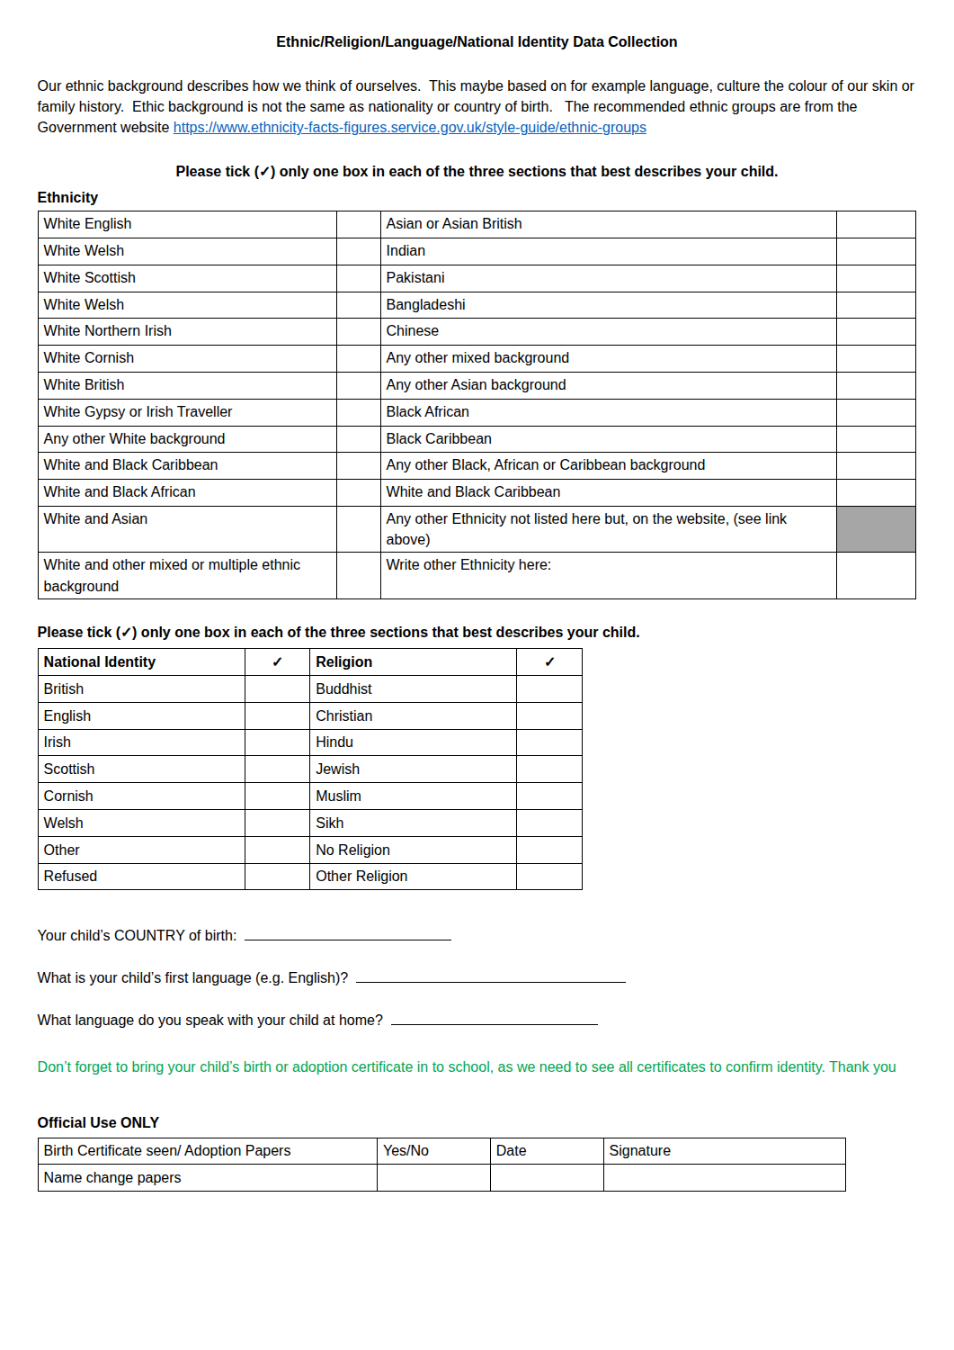Ethnic/Religion/Language/National Identity Data Collection
Our ethnic background describes how we think of ourselves. This maybe based on for example language, culture the colour of our skin or family history. Ethic background is not the same as nationality or country of birth. The recommended ethnic groups are from the Government website https://www.ethnicity-facts-figures.service.gov.uk/style-guide/ethnic-groups
Please tick (✓) only one box in each of the three sections that best describes your child.
Ethnicity
| White English | | Asian or Asian British | |
| White Welsh | | Indian | |
| White Scottish | | Pakistani | |
| White Welsh | | Bangladeshi | |
| White Northern Irish | | Chinese | |
| White Cornish | | Any other mixed background | |
| White British | | Any other Asian background | |
| White Gypsy or Irish Traveller | | Black African | |
| Any other White background | | Black Caribbean | |
| White and Black Caribbean | | Any other Black, African or Caribbean background | |
| White and Black African | | White and Black Caribbean | |
| White and Asian | | Any other Ethnicity not listed here but, on the website, (see link above) | |
| White and other mixed or multiple ethnic background | | Write other Ethnicity here: | |
Please tick (✓) only one box in each of the three sections that best describes your child.
| National Identity | ✓ | Religion | ✓ |
| --- | --- | --- | --- |
| British | | Buddhist | |
| English | | Christian | |
| Irish | | Hindu | |
| Scottish | | Jewish | |
| Cornish | | Muslim | |
| Welsh | | Sikh | |
| Other | | No Religion | |
| Refused | | Other Religion | |
Your child’s COUNTRY of birth:
What is your child’s first language (e.g. English)?
What language do you speak with your child at home?
Don’t forget to bring your child’s birth or adoption certificate in to school, as we need to see all certificates to confirm identity. Thank you
Official Use ONLY
| Birth Certificate seen/ Adoption Papers | Yes/No | Date | Signature |
| Name change papers | | | |